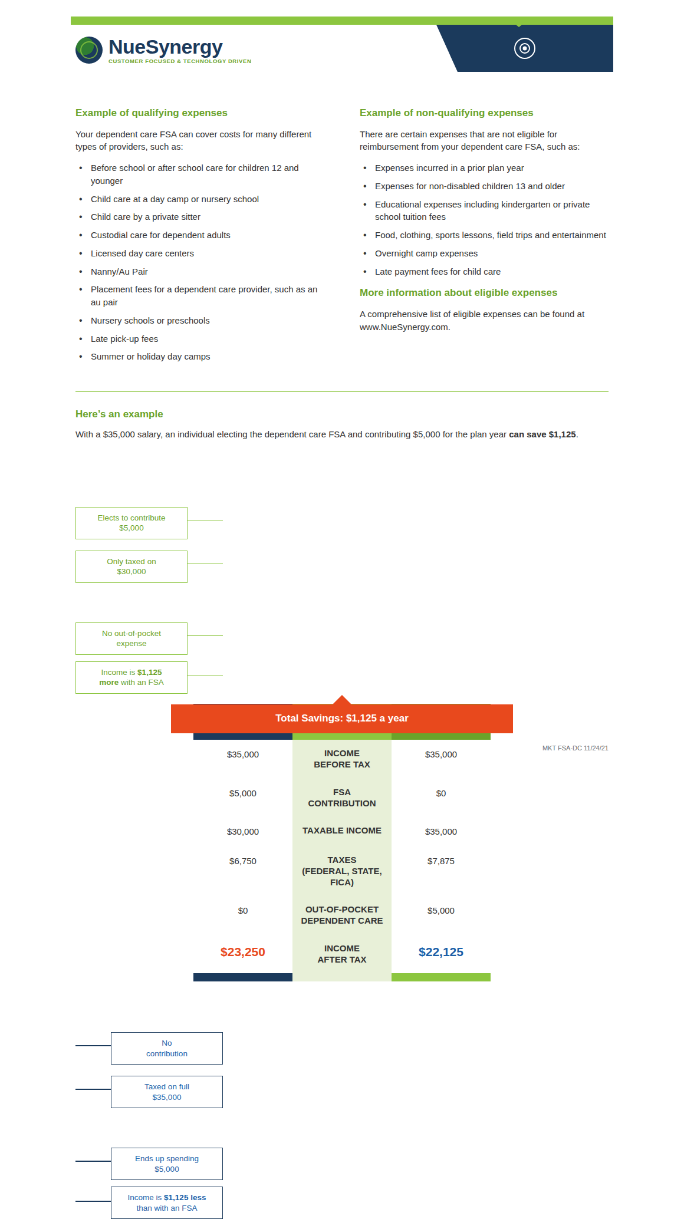NueSynergy
CUSTOMER FOCUSED & TECHNOLOGY DRIVEN
Example of qualifying expenses
Your dependent care FSA can cover costs for many different types of providers, such as:
Before school or after school care for children 12 and younger
Child care at a day camp or nursery school
Child care by a private sitter
Custodial care for dependent adults
Licensed day care centers
Nanny/Au Pair
Placement fees for a dependent care provider, such as an au pair
Nursery schools or preschools
Late pick-up fees
Summer or holiday day camps
Example of non-qualifying expenses
There are certain expenses that are not eligible for reimbursement from your dependent care FSA, such as:
Expenses incurred in a prior plan year
Expenses for non-disabled children 13 and older
Educational expenses including kindergarten or private school tuition fees
Food, clothing, sports lessons, field trips and entertainment
Overnight camp expenses
Late payment fees for child care
More information about eligible expenses
A comprehensive list of eligible expenses can be found at www.NueSynergy.com.
Here’s an example
With a $35,000 salary, an individual electing the dependent care FSA and contributing $5,000 for the plan year can save $1,125.
Elects to contribute
$5,000
Only taxed on
$30,000
No out-of-pocket
expense
Income is $1,125
more with an FSA
DEPENDENT CARE
FSA
EXPENSES
NOT
PARTICIPATING
$35,000
INCOME
BEFORE TAX
$35,000
$5,000
FSA
CONTRIBUTION
$0
$30,000
TAXABLE INCOME
$35,000
$6,750
TAXES
(FEDERAL, STATE, FICA)
$7,875
$0
OUT-OF-POCKET
DEPENDENT CARE
$5,000
$23,250
INCOME
AFTER TAX
$22,125
No
contribution
Taxed on full
$35,000
Ends up spending
$5,000
Income is $1,125 less
than with an FSA
Total Savings: $1,125 a year
MKT FSA-DC 11/24/21